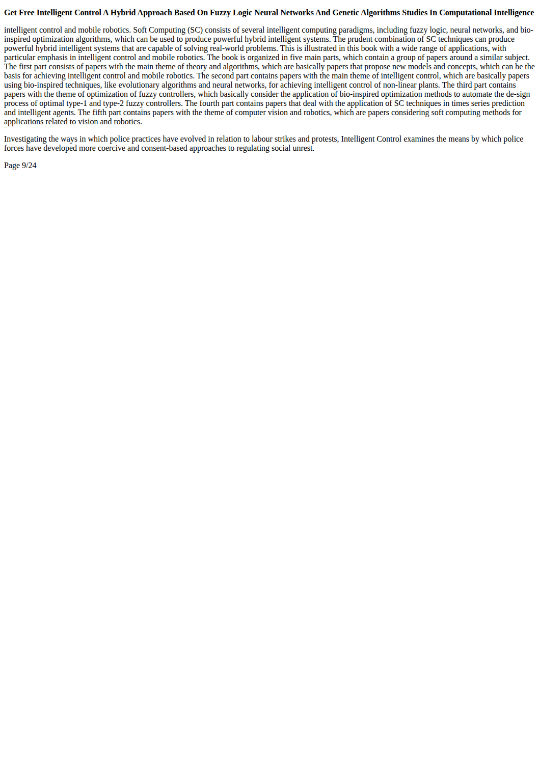Get Free Intelligent Control A Hybrid Approach Based On Fuzzy Logic Neural Networks And Genetic Algorithms Studies In Computational Intelligence
intelligent control and mobile robotics. Soft Computing (SC) consists of several intelligent computing paradigms, including fuzzy logic, neural networks, and bio-inspired optimization algorithms, which can be used to produce powerful hybrid intelligent systems. The prudent combination of SC techniques can produce powerful hybrid intelligent systems that are capable of solving real-world problems. This is illustrated in this book with a wide range of applications, with particular emphasis in intelligent control and mobile robotics. The book is organized in five main parts, which contain a group of papers around a similar subject. The first part consists of papers with the main theme of theory and algorithms, which are basically papers that propose new models and concepts, which can be the basis for achieving intelligent control and mobile robotics. The second part contains papers with the main theme of intelligent control, which are basically papers using bio-inspired techniques, like evolutionary algorithms and neural networks, for achieving intelligent control of non-linear plants. The third part contains papers with the theme of optimization of fuzzy controllers, which basically consider the application of bio-inspired optimization methods to automate the de-sign process of optimal type-1 and type-2 fuzzy controllers. The fourth part contains papers that deal with the application of SC techniques in times series prediction and intelligent agents. The fifth part contains papers with the theme of computer vision and robotics, which are papers considering soft computing methods for applications related to vision and robotics.
Investigating the ways in which police practices have evolved in relation to labour strikes and protests, Intelligent Control examines the means by which police forces have developed more coercive and consent-based approaches to regulating social unrest.
Page 9/24